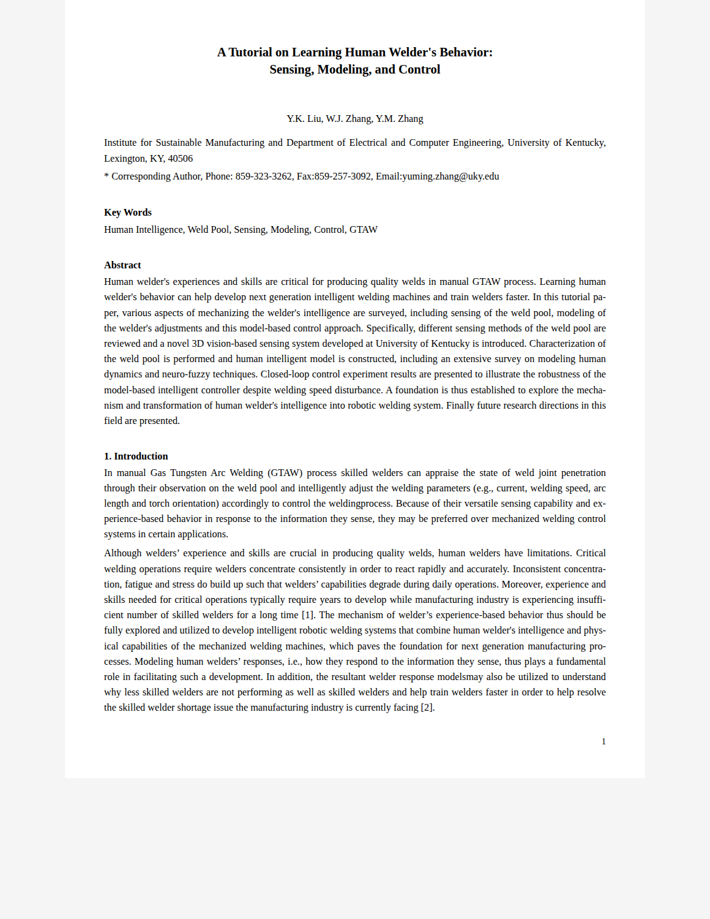A Tutorial on Learning Human Welder's Behavior:
Sensing, Modeling, and Control
Y.K. Liu, W.J. Zhang, Y.M. Zhang
Institute for Sustainable Manufacturing and Department of Electrical and Computer Engineering, University of Kentucky, Lexington, KY, 40506
* Corresponding Author, Phone: 859-323-3262, Fax:859-257-3092, Email:yuming.zhang@uky.edu
Key Words
Human Intelligence, Weld Pool, Sensing, Modeling, Control, GTAW
Abstract
Human welder's experiences and skills are critical for producing quality welds in manual GTAW process. Learning human welder's behavior can help develop next generation intelligent welding machines and train welders faster. In this tutorial paper, various aspects of mechanizing the welder's intelligence are surveyed, including sensing of the weld pool, modeling of the welder's adjustments and this model-based control approach. Specifically, different sensing methods of the weld pool are reviewed and a novel 3D vision-based sensing system developed at University of Kentucky is introduced. Characterization of the weld pool is performed and human intelligent model is constructed, including an extensive survey on modeling human dynamics and neuro-fuzzy techniques. Closed-loop control experiment results are presented to illustrate the robustness of the model-based intelligent controller despite welding speed disturbance. A foundation is thus established to explore the mechanism and transformation of human welder's intelligence into robotic welding system. Finally future research directions in this field are presented.
1. Introduction
In manual Gas Tungsten Arc Welding (GTAW) process skilled welders can appraise the state of weld joint penetration through their observation on the weld pool and intelligently adjust the welding parameters (e.g., current, welding speed, arc length and torch orientation) accordingly to control the weldingprocess. Because of their versatile sensing capability and experience-based behavior in response to the information they sense, they may be preferred over mechanized welding control systems in certain applications.
Although welders’ experience and skills are crucial in producing quality welds, human welders have limitations. Critical welding operations require welders concentrate consistently in order to react rapidly and accurately. Inconsistent concentration, fatigue and stress do build up such that welders’ capabilities degrade during daily operations. Moreover, experience and skills needed for critical operations typically require years to develop while manufacturing industry is experiencing insufficient number of skilled welders for a long time [1]. The mechanism of welder’s experience-based behavior thus should be fully explored and utilized to develop intelligent robotic welding systems that combine human welder's intelligence and physical capabilities of the mechanized welding machines, which paves the foundation for next generation manufacturing processes. Modeling human welders’ responses, i.e., how they respond to the information they sense, thus plays a fundamental role in facilitating such a development. In addition, the resultant welder response modelsmay also be utilized to understand why less skilled welders are not performing as well as skilled welders and help train welders faster in order to help resolve the skilled welder shortage issue the manufacturing industry is currently facing [2].
1